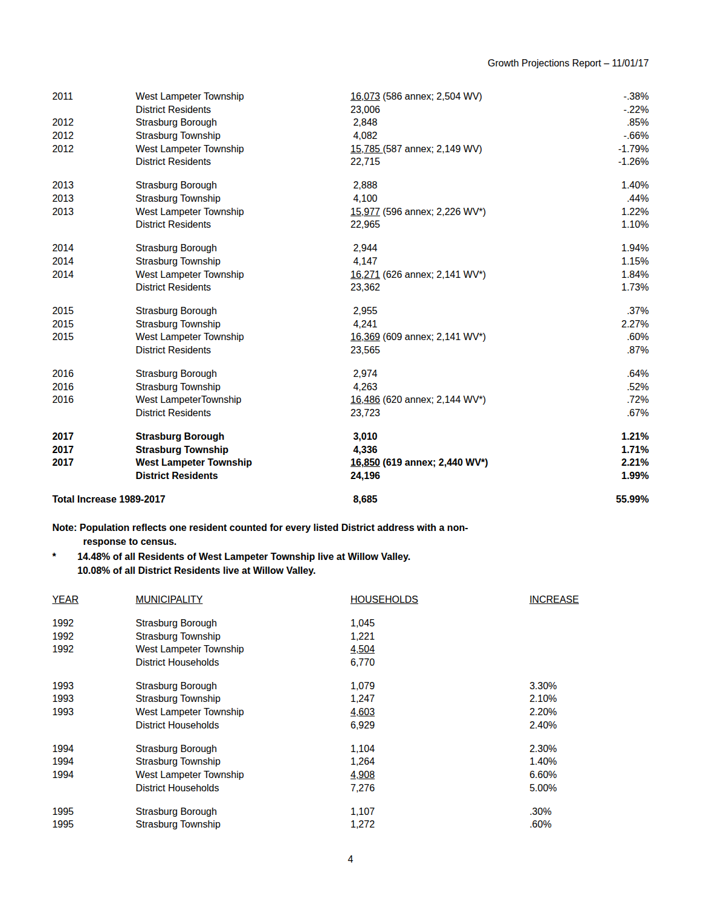Growth Projections Report – 11/01/17
| 2011 | West Lampeter Township | 16,073 (586 annex; 2,504 WV) | -.38% |
| | District Residents | 23,006 | -.22% |
| 2012 | Strasburg Borough | 2,848 | .85% |
| 2012 | Strasburg Township | 4,082 | -.66% |
| 2012 | West Lampeter Township | 15,785 (587 annex; 2,149 WV) | -1.79% |
| | District Residents | 22,715 | -1.26% |
| 2013 | Strasburg Borough | 2,888 | 1.40% |
| 2013 | Strasburg Township | 4,100 | .44% |
| 2013 | West Lampeter Township | 15,977 (596 annex; 2,226 WV*) | 1.22% |
| | District Residents | 22,965 | 1.10% |
| 2014 | Strasburg Borough | 2,944 | 1.94% |
| 2014 | Strasburg Township | 4,147 | 1.15% |
| 2014 | West Lampeter Township | 16,271 (626 annex; 2,141 WV*) | 1.84% |
| | District Residents | 23,362 | 1.73% |
| 2015 | Strasburg Borough | 2,955 | .37% |
| 2015 | Strasburg Township | 4,241 | 2.27% |
| 2015 | West Lampeter Township | 16,369 (609 annex; 2,141 WV*) | .60% |
| | District Residents | 23,565 | .87% |
| 2016 | Strasburg Borough | 2,974 | .64% |
| 2016 | Strasburg Township | 4,263 | .52% |
| 2016 | West LampeterTownship | 16,486 (620 annex; 2,144 WV*) | .72% |
| | District Residents | 23,723 | .67% |
| 2017 | Strasburg Borough | 3,010 | 1.21% |
| 2017 | Strasburg Township | 4,336 | 1.71% |
| 2017 | West Lampeter Township | 16,850 (619 annex; 2,440 WV*) | 2.21% |
| | District Residents | 24,196 | 1.99% |
| Total Increase 1989-2017 | 8,685 | 55.99% |
Note: Population reflects one resident counted for every listed District address with a non- response to census.
*14.48% of all Residents of West Lampeter Township live at Willow Valley. 10.08% of all District Residents live at Willow Valley.
| YEAR | MUNICIPALITY | HOUSEHOLDS | INCREASE |
| --- | --- | --- | --- |
| 1992 | Strasburg Borough | 1,045 | |
| 1992 | Strasburg Township | 1,221 | |
| 1992 | West Lampeter Township | 4,504 | |
| | District Households | 6,770 | |
| 1993 | Strasburg Borough | 1,079 | 3.30% |
| 1993 | Strasburg Township | 1,247 | 2.10% |
| 1993 | West Lampeter Township | 4,603 | 2.20% |
| | District Households | 6,929 | 2.40% |
| 1994 | Strasburg Borough | 1,104 | 2.30% |
| 1994 | Strasburg Township | 1,264 | 1.40% |
| 1994 | West Lampeter Township | 4,908 | 6.60% |
| | District Households | 7,276 | 5.00% |
| 1995 | Strasburg Borough | 1,107 | .30% |
| 1995 | Strasburg Township | 1,272 | .60% |
4